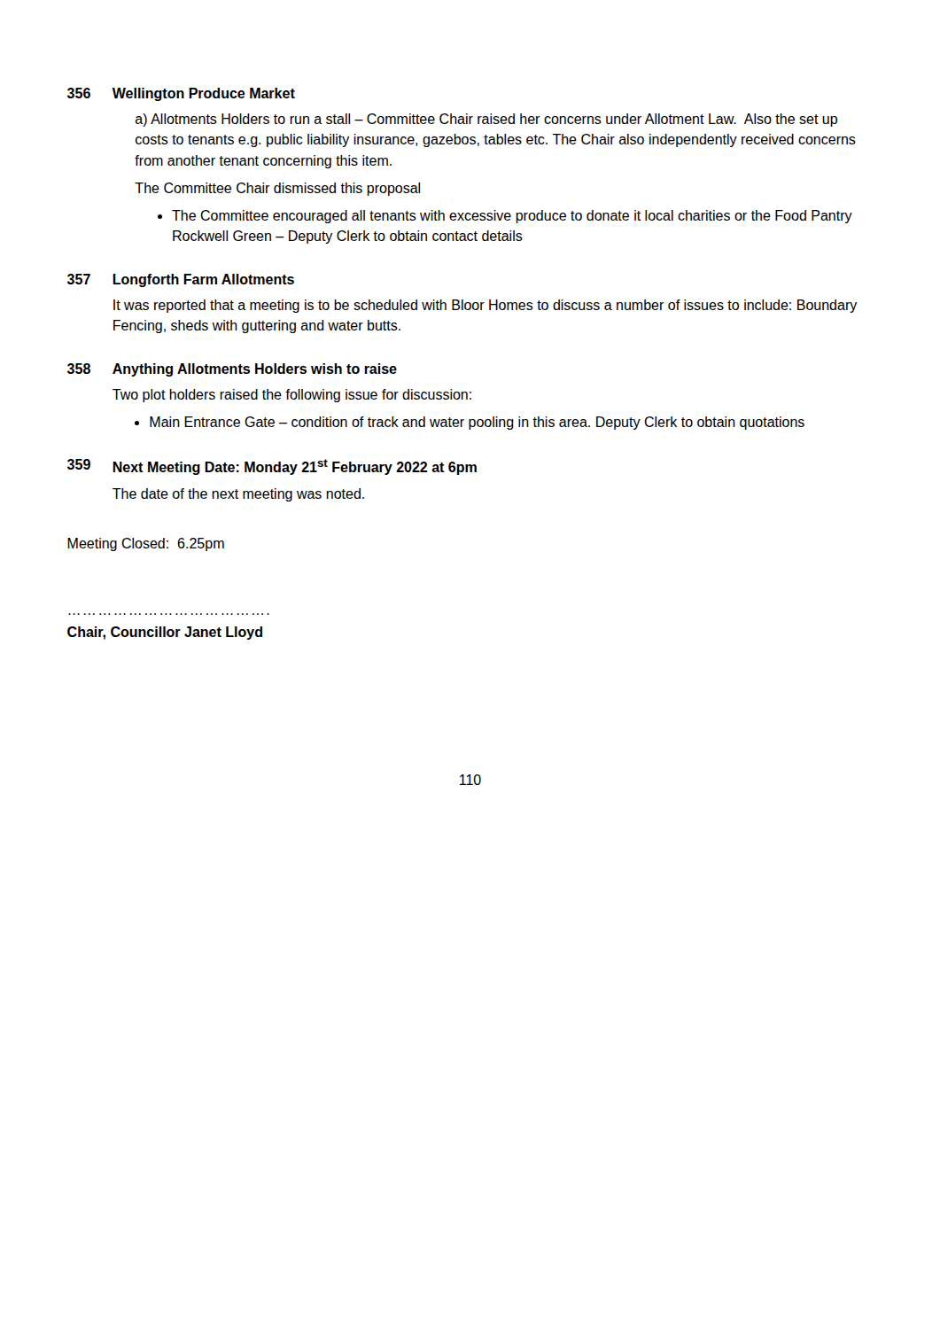356
Wellington Produce Market
a) Allotments Holders to run a stall – Committee Chair raised her concerns under Allotment Law. Also the set up costs to tenants e.g. public liability insurance, gazebos, tables etc. The Chair also independently received concerns from another tenant concerning this item.
The Committee Chair dismissed this proposal
The Committee encouraged all tenants with excessive produce to donate it local charities or the Food Pantry Rockwell Green – Deputy Clerk to obtain contact details
357
Longforth Farm Allotments
It was reported that a meeting is to be scheduled with Bloor Homes to discuss a number of issues to include: Boundary Fencing, sheds with guttering and water butts.
358
Anything Allotments Holders wish to raise
Two plot holders raised the following issue for discussion:
Main Entrance Gate – condition of track and water pooling in this area. Deputy Clerk to obtain quotations
359
Next Meeting Date: Monday 21st February 2022 at 6pm
The date of the next meeting was noted.
Meeting Closed: 6.25pm
………………………………….
Chair, Councillor Janet Lloyd
110